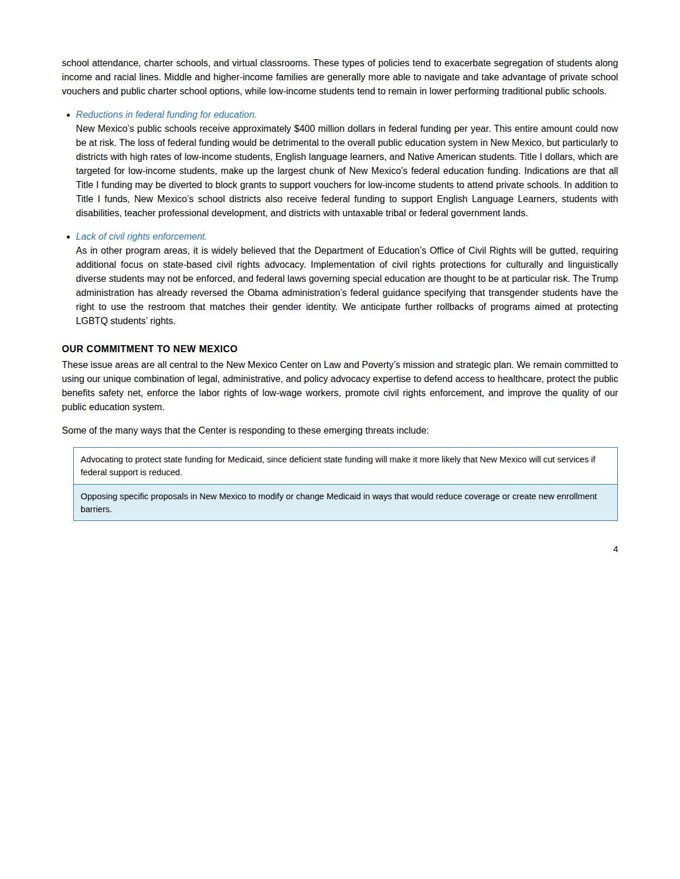school attendance, charter schools, and virtual classrooms. These types of policies tend to exacerbate segregation of students along income and racial lines. Middle and higher-income families are generally more able to navigate and take advantage of private school vouchers and public charter school options, while low-income students tend to remain in lower performing traditional public schools.
Reductions in federal funding for education.
New Mexico’s public schools receive approximately $400 million dollars in federal funding per year. This entire amount could now be at risk. The loss of federal funding would be detrimental to the overall public education system in New Mexico, but particularly to districts with high rates of low-income students, English language learners, and Native American students. Title I dollars, which are targeted for low-income students, make up the largest chunk of New Mexico’s federal education funding. Indications are that all Title I funding may be diverted to block grants to support vouchers for low-income students to attend private schools. In addition to Title I funds, New Mexico’s school districts also receive federal funding to support English Language Learners, students with disabilities, teacher professional development, and districts with untaxable tribal or federal government lands.
Lack of civil rights enforcement.
As in other program areas, it is widely believed that the Department of Education’s Office of Civil Rights will be gutted, requiring additional focus on state-based civil rights advocacy. Implementation of civil rights protections for culturally and linguistically diverse students may not be enforced, and federal laws governing special education are thought to be at particular risk. The Trump administration has already reversed the Obama administration’s federal guidance specifying that transgender students have the right to use the restroom that matches their gender identity. We anticipate further rollbacks of programs aimed at protecting LGBTQ students’ rights.
OUR COMMITMENT TO NEW MEXICO
These issue areas are all central to the New Mexico Center on Law and Poverty’s mission and strategic plan. We remain committed to using our unique combination of legal, administrative, and policy advocacy expertise to defend access to healthcare, protect the public benefits safety net, enforce the labor rights of low-wage workers, promote civil rights enforcement, and improve the quality of our public education system.
Some of the many ways that the Center is responding to these emerging threats include:
Advocating to protect state funding for Medicaid, since deficient state funding will make it more likely that New Mexico will cut services if federal support is reduced.
Opposing specific proposals in New Mexico to modify or change Medicaid in ways that would reduce coverage or create new enrollment barriers.
4